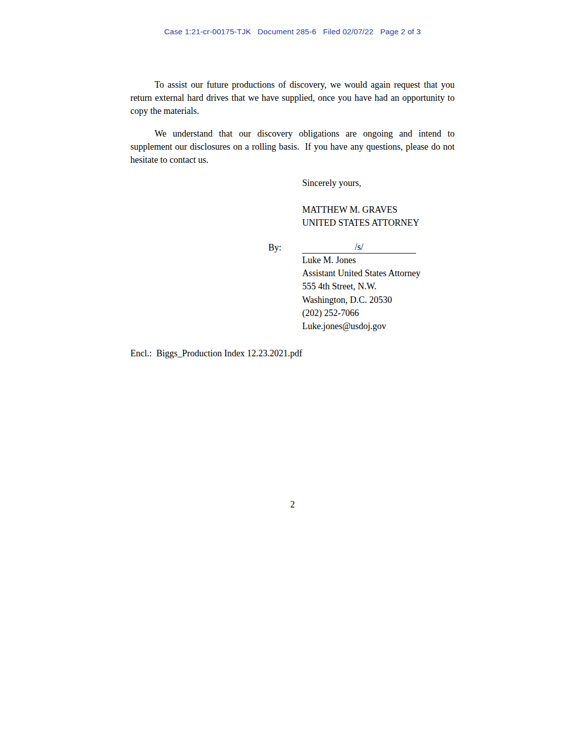Case 1:21-cr-00175-TJK Document 285-6 Filed 02/07/22 Page 2 of 3
To assist our future productions of discovery, we would again request that you return external hard drives that we have supplied, once you have had an opportunity to copy the materials.
We understand that our discovery obligations are ongoing and intend to supplement our disclosures on a rolling basis. If you have any questions, please do not hesitate to contact us.
Sincerely yours,
MATTHEW M. GRAVES
UNITED STATES ATTORNEY
By:
/s/
Luke M. Jones
Assistant United States Attorney
555 4th Street, N.W.
Washington, D.C. 20530
(202) 252-7066
Luke.jones@usdoj.gov
Encl.: Biggs_Production Index 12.23.2021.pdf
2